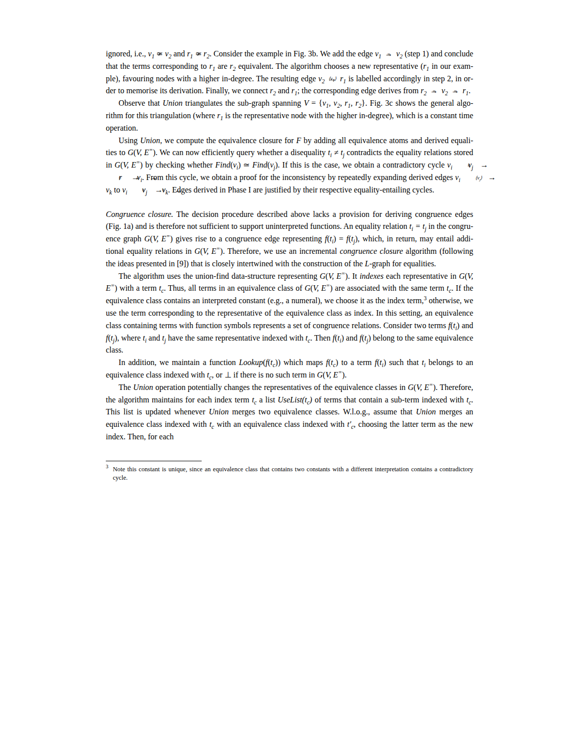ignored, i.e., v1 ≃ v2 and r1 ≃ r2. Consider the example in Fig. 3b. We add the edge v1 =→ v2 (step 1) and conclude that the terms corresponding to r1 are r2 equivalent. The algorithm chooses a new representative (r1 in our example), favouring nodes with a higher in-degree. The resulting edge v2 ⟨v1⟩→ r1 is labelled accordingly in step 2, in order to memorise its derivation. Finally, we connect r2 and r1; the corresponding edge derives from r2 =→ v2 =→ r1.
Observe that Union triangulates the sub-graph spanning V = {v1, v2, r1, r2}. Fig. 3c shows the general algorithm for this triangulation (where r1 is the representative node with the higher in-degree), which is a constant time operation.
Using Union, we compute the equivalence closure for F by adding all equivalence atoms and derived equalities to G(V, E=). We can now efficiently query whether a disequality ti ≠ tj contradicts the equality relations stored in G(V, E=) by checking whether Find(vi) ≃ Find(vj). If this is the case, we obtain a contradictory cycle vi ≠→ vj =→ r =→ vi. From this cycle, we obtain a proof for the inconsistency by repeatedly expanding derived edges vi ⟨vj⟩→ vk to vi =→ vj =→ vk. Edges derived in Phase I are justified by their respective equality-entailing cycles.
Congruence closure. The decision procedure described above lacks a provision for deriving congruence edges (Fig. 1a) and is therefore not sufficient to support uninterpreted functions. An equality relation ti = tj in the congruence graph G(V, E=) gives rise to a congruence edge representing f(ti) = f(tj), which, in return, may entail additional equality relations in G(V, E=). Therefore, we use an incremental congruence closure algorithm (following the ideas presented in [9]) that is closely intertwined with the construction of the L-graph for equalities.
The algorithm uses the union-find data-structure representing G(V, E=). It indexes each representative in G(V, E=) with a term tc. Thus, all terms in an equivalence class of G(V, E=) are associated with the same term tc. If the equivalence class contains an interpreted constant (e.g., a numeral), we choose it as the index term,3 otherwise, we use the term corresponding to the representative of the equivalence class as index. In this setting, an equivalence class containing terms with function symbols represents a set of congruence relations. Consider two terms f(ti) and f(tj), where ti and tj have the same representative indexed with tc. Then f(ti) and f(tj) belong to the same equivalence class.
In addition, we maintain a function Lookup(f(tc)) which maps f(tc) to a term f(ti) such that ti belongs to an equivalence class indexed with tc, or ⊥ if there is no such term in G(V, E=).
The Union operation potentially changes the representatives of the equivalence classes in G(V, E=). Therefore, the algorithm maintains for each index term tc a list UseList(tc) of terms that contain a sub-term indexed with tc. This list is updated whenever Union merges two equivalence classes. W.l.o.g., assume that Union merges an equivalence class indexed with tc with an equivalence class indexed with t′c, choosing the latter term as the new index. Then, for each
3 Note this constant is unique, since an equivalence class that contains two constants with a different interpretation contains a contradictory cycle.